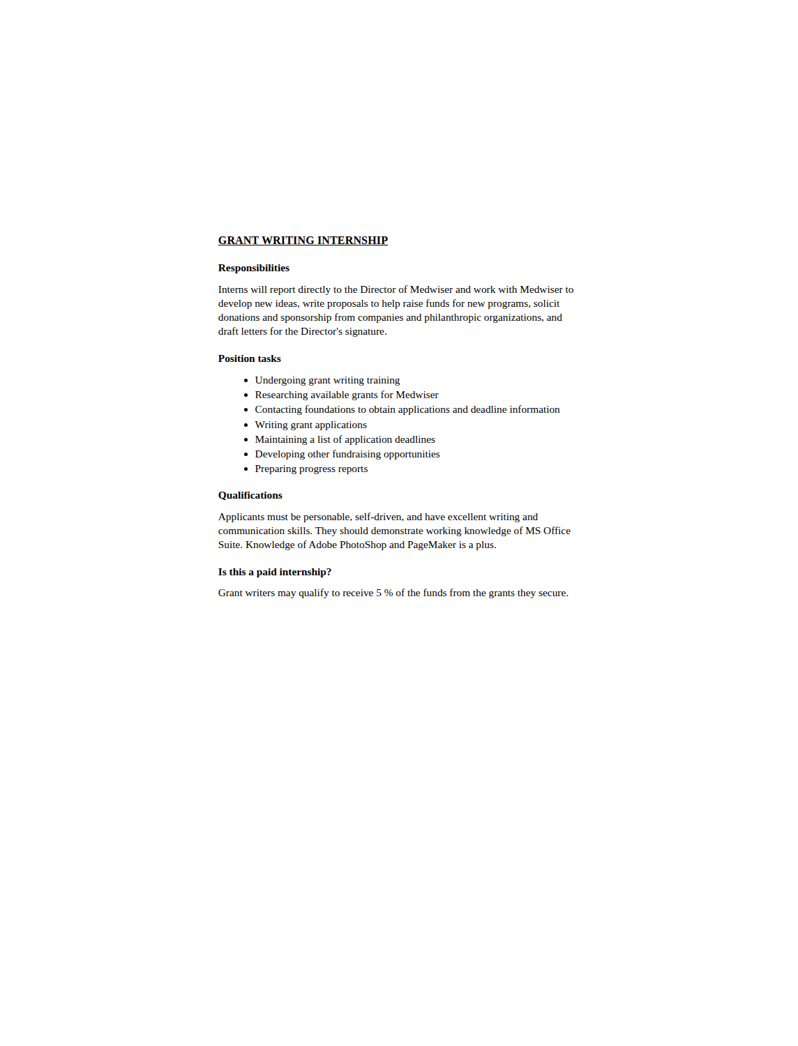GRANT WRITING INTERNSHIP
Responsibilities
Interns will report directly to the Director of Medwiser and work with Medwiser to develop new ideas, write proposals to help raise funds for new programs, solicit donations and sponsorship from companies and philanthropic organizations, and draft letters for the Director's signature.
Position tasks
Undergoing grant writing training
Researching available grants for Medwiser
Contacting foundations to obtain applications and deadline information
Writing grant applications
Maintaining a list of application deadlines
Developing other fundraising opportunities
Preparing progress reports
Qualifications
Applicants must be personable, self-driven, and have excellent writing and communication skills. They should demonstrate working knowledge of MS Office Suite. Knowledge of Adobe PhotoShop and PageMaker is a plus.
Is this a paid internship?
Grant writers may qualify to receive 5 % of the funds from the grants they secure.